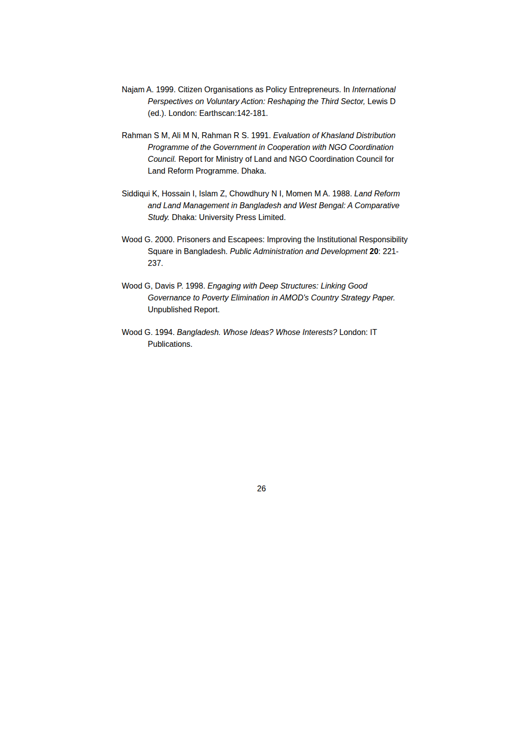Najam A. 1999. Citizen Organisations as Policy Entrepreneurs. In International Perspectives on Voluntary Action: Reshaping the Third Sector, Lewis D (ed.). London: Earthscan:142-181.
Rahman S M, Ali M N, Rahman R S. 1991. Evaluation of Khasland Distribution Programme of the Government in Cooperation with NGO Coordination Council. Report for Ministry of Land and NGO Coordination Council for Land Reform Programme. Dhaka.
Siddiqui K, Hossain I, Islam Z, Chowdhury N I, Momen M A. 1988. Land Reform and Land Management in Bangladesh and West Bengal: A Comparative Study. Dhaka: University Press Limited.
Wood G. 2000. Prisoners and Escapees: Improving the Institutional Responsibility Square in Bangladesh. Public Administration and Development 20: 221-237.
Wood G, Davis P. 1998. Engaging with Deep Structures: Linking Good Governance to Poverty Elimination in AMOD's Country Strategy Paper. Unpublished Report.
Wood G. 1994. Bangladesh. Whose Ideas? Whose Interests? London: IT Publications.
26